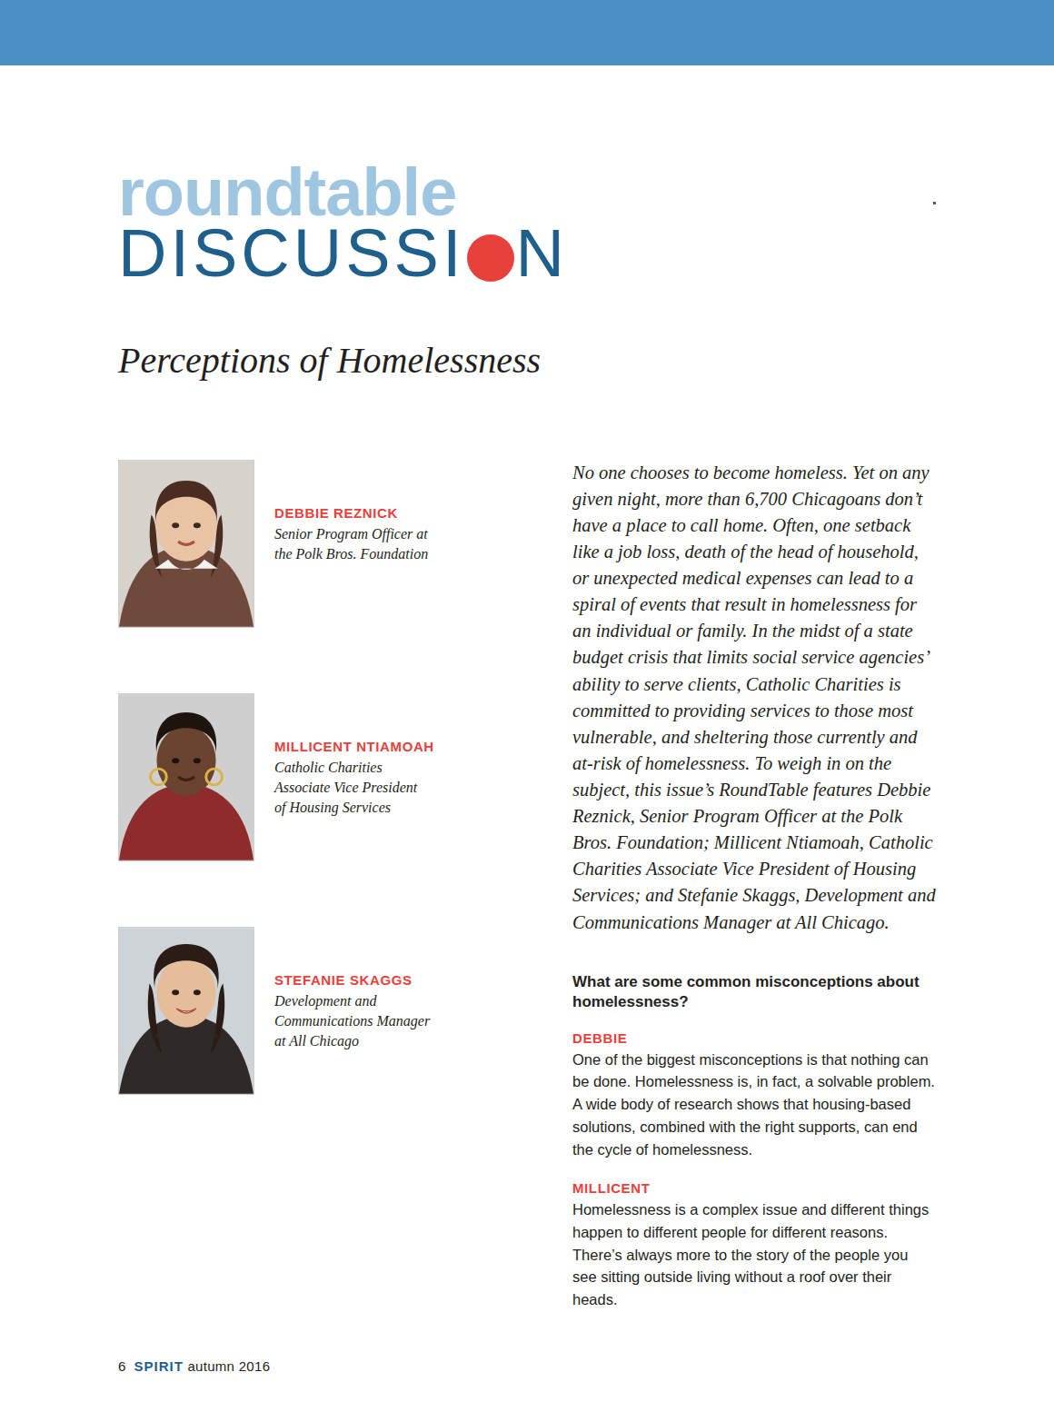roundtable DISCUSSI N
Perceptions of Homelessness
Debbie Reznick
Senior Program Officer at
the Polk Bros. Foundation
Millicent Ntiamoah
Catholic Charities
Associate Vice President
of Housing Services
Stefanie Skaggs
Development and
Communications Manager
at All Chicago
No one chooses to become homeless. Yet on any given night, more than 6,700 Chicagoans don’t have a place to call home. Often, one setback like a job loss, death of the head of household, or unexpected medical expenses can lead to a spiral of events that result in homelessness for an individual or family. In the midst of a state budget crisis that limits social service agencies’ ability to serve clients, Catholic Charities is committed to providing services to those most vulnerable, and sheltering those currently and at-risk of homelessness. To weigh in on the subject, this issue’s RoundTable features Debbie Reznick, Senior Program Officer at the Polk Bros. Foundation; Millicent Ntiamoah, Catholic Charities Associate Vice President of Housing Services; and Stefanie Skaggs, Development and Communications Manager at All Chicago.
What are some common misconceptions about homelessness?
Debbie
One of the biggest misconceptions is that nothing can be done. Homelessness is, in fact, a solvable problem. A wide body of research shows that housing-based solutions, combined with the right supports, can end the cycle of homelessness.
Millicent
Homelessness is a complex issue and different things happen to different people for different reasons. There’s always more to the story of the people you see sitting outside living without a roof over their heads.
6 SPIRIT autumn 2016